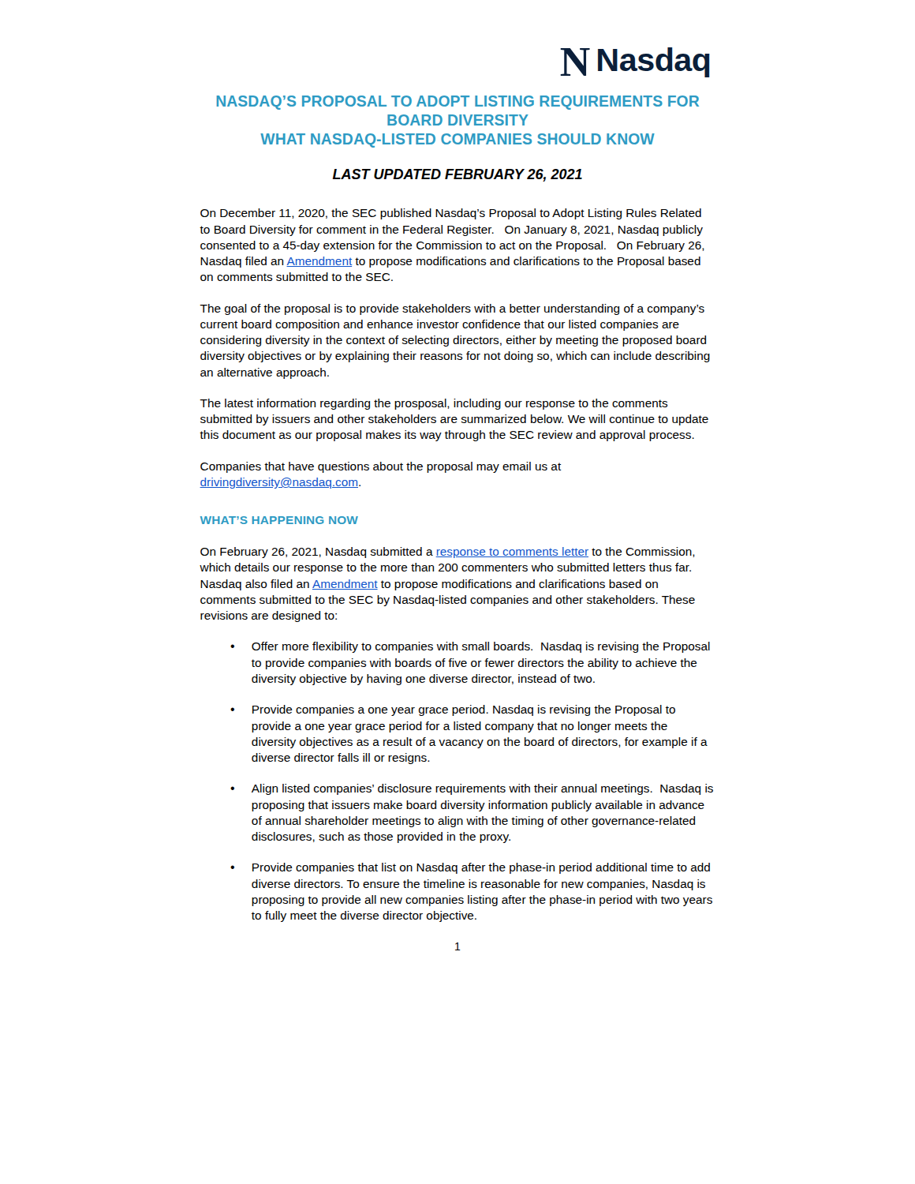NNasdaq
NASDAQ’S PROPOSAL TO ADOPT LISTING REQUIREMENTS FOR BOARD DIVERSITY
WHAT NASDAQ-LISTED COMPANIES SHOULD KNOW
LAST UPDATED FEBRUARY 26, 2021
On December 11, 2020, the SEC published Nasdaq’s Proposal to Adopt Listing Rules Related to Board Diversity for comment in the Federal Register. On January 8, 2021, Nasdaq publicly consented to a 45-day extension for the Commission to act on the Proposal. On February 26, Nasdaq filed an Amendment to propose modifications and clarifications to the Proposal based on comments submitted to the SEC.
The goal of the proposal is to provide stakeholders with a better understanding of a company’s current board composition and enhance investor confidence that our listed companies are considering diversity in the context of selecting directors, either by meeting the proposed board diversity objectives or by explaining their reasons for not doing so, which can include describing an alternative approach.
The latest information regarding the prosposal, including our response to the comments submitted by issuers and other stakeholders are summarized below. We will continue to update this document as our proposal makes its way through the SEC review and approval process.
Companies that have questions about the proposal may email us at drivingdiversity@nasdaq.com.
WHAT’S HAPPENING NOW
On February 26, 2021, Nasdaq submitted a response to comments letter to the Commission, which details our response to the more than 200 commenters who submitted letters thus far. Nasdaq also filed an Amendment to propose modifications and clarifications based on comments submitted to the SEC by Nasdaq-listed companies and other stakeholders. These revisions are designed to:
Offer more flexibility to companies with small boards. Nasdaq is revising the Proposal to provide companies with boards of five or fewer directors the ability to achieve the diversity objective by having one diverse director, instead of two.
Provide companies a one year grace period. Nasdaq is revising the Proposal to provide a one year grace period for a listed company that no longer meets the diversity objectives as a result of a vacancy on the board of directors, for example if a diverse director falls ill or resigns.
Align listed companies’ disclosure requirements with their annual meetings. Nasdaq is proposing that issuers make board diversity information publicly available in advance of annual shareholder meetings to align with the timing of other governance-related disclosures, such as those provided in the proxy.
Provide companies that list on Nasdaq after the phase-in period additional time to add diverse directors. To ensure the timeline is reasonable for new companies, Nasdaq is proposing to provide all new companies listing after the phase-in period with two years to fully meet the diverse director objective.
1